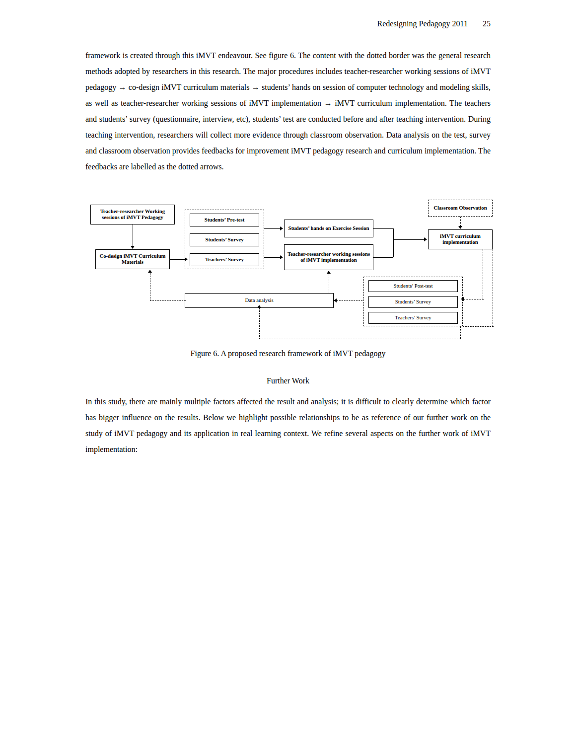Redesigning Pedagogy 201125
framework is created through this iMVT endeavour. See figure 6. The content with the dotted border was the general research methods adopted by researchers in this research. The major procedures includes teacher-researcher working sessions of iMVT pedagogy → co-design iMVT curriculum materials → students’ hands on session of computer technology and modeling skills, as well as teacher-researcher working sessions of iMVT implementation → iMVT curriculum implementation. The teachers and students’ survey (questionnaire, interview, etc), students’ test are conducted before and after teaching intervention. During teaching intervention, researchers will collect more evidence through classroom observation. Data analysis on the test, survey and classroom observation provides feedbacks for improvement iMVT pedagogy research and curriculum implementation. The feedbacks are labelled as the dotted arrows.
Teacher-researcher Working sessions of iMVT Pedagogy
Co-design iMVT Curriculum Materials
Students’ Pre-test
Students’ Survey
Teachers’ Survey
Students’ hands on Exercise Session
Teacher-researcher working sessions of iMVT implementation
Classroom Observation
iMVT curriculum implementation
Students’ Post-test
Students’ Survey
Teachers’ Survey
Data analysis
Figure 6. A proposed research framework of iMVT pedagogy
Further Work
In this study, there are mainly multiple factors affected the result and analysis; it is difficult to clearly determine which factor has bigger influence on the results. Below we highlight possible relationships to be as reference of our further work on the study of iMVT pedagogy and its application in real learning context. We refine several aspects on the further work of iMVT implementation: